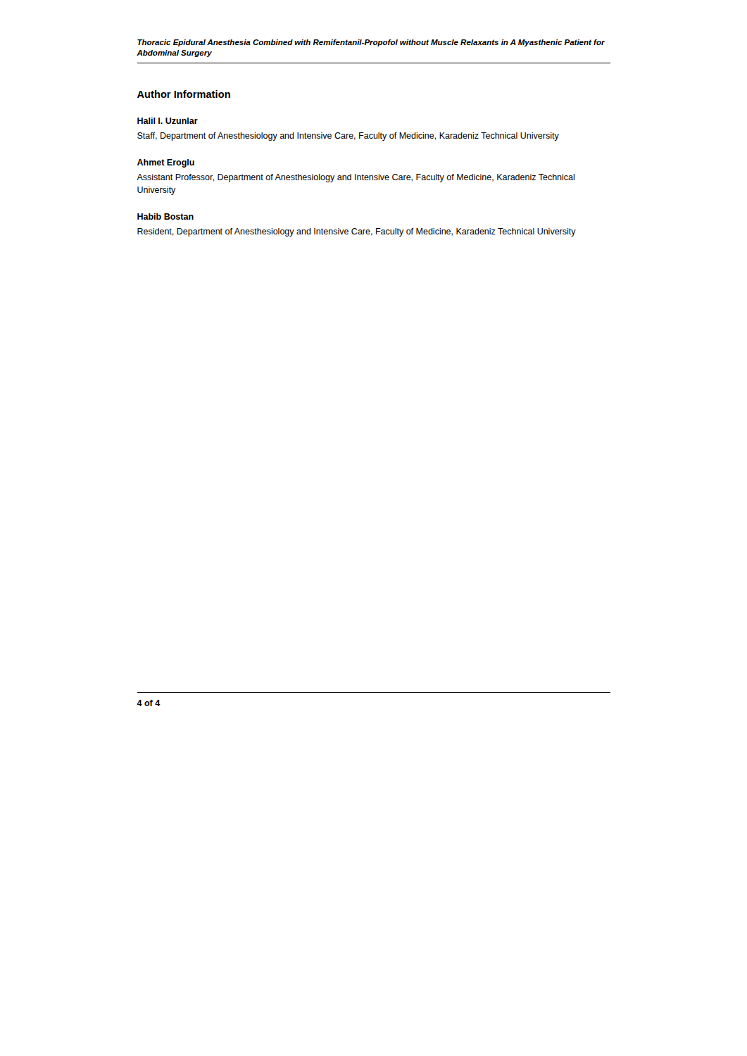Thoracic Epidural Anesthesia Combined with Remifentanil-Propofol without Muscle Relaxants in A Myasthenic Patient for Abdominal Surgery
Author Information
Halil I. Uzunlar
Staff, Department of Anesthesiology and Intensive Care, Faculty of Medicine, Karadeniz Technical University
Ahmet Eroglu
Assistant Professor, Department of Anesthesiology and Intensive Care, Faculty of Medicine, Karadeniz Technical University
Habib Bostan
Resident, Department of Anesthesiology and Intensive Care, Faculty of Medicine, Karadeniz Technical University
4 of 4